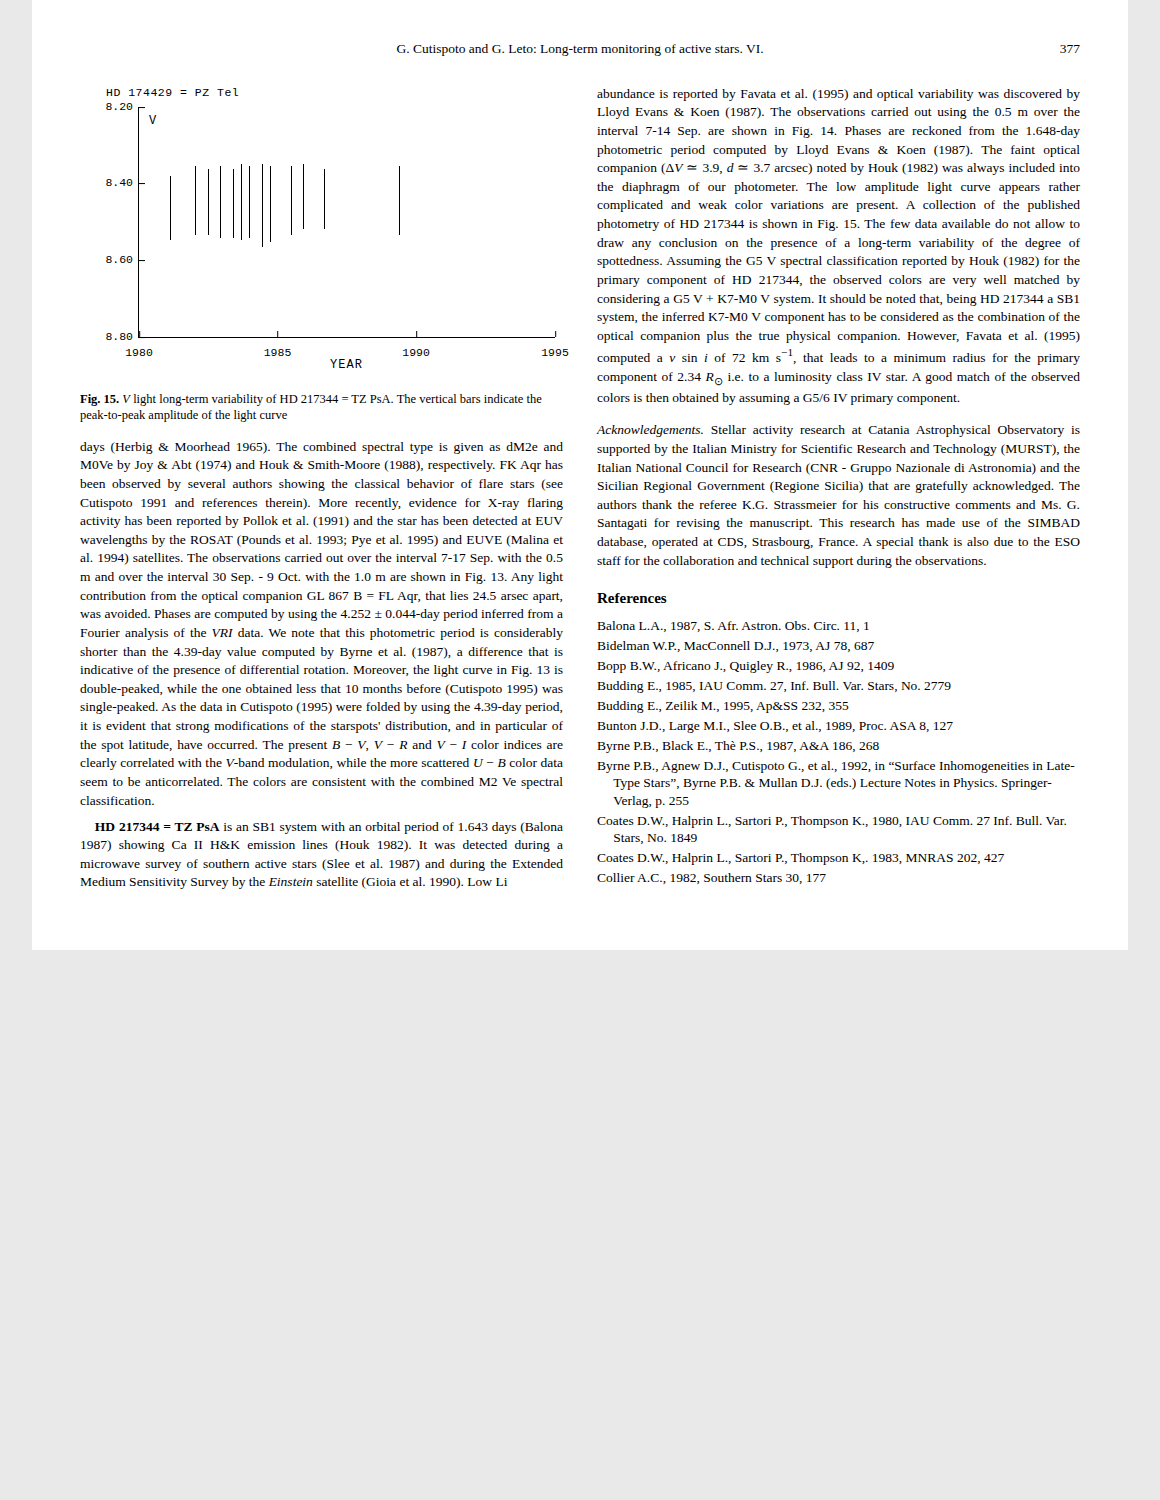G. Cutispoto and G. Leto: Long-term monitoring of active stars. VI. 377
HD 174429 = PZ Tel
V 8.20 8.40 8.60 8.80 1980 1985 1990 1995
YEAR
Fig. 15. V light long-term variability of HD 217344 = TZ PsA. The vertical bars indicate the peak-to-peak amplitude of the light curve
days (Herbig & Moorhead 1965). The combined spectral type is given as dM2e and M0Ve by Joy & Abt (1974) and Houk & Smith-Moore (1988), respectively. FK Aqr has been observed by several authors showing the classical behavior of flare stars (see Cutispoto 1991 and references therein). More recently, evidence for X-ray flaring activity has been reported by Pollok et al. (1991) and the star has been detected at EUV wavelengths by the ROSAT (Pounds et al. 1993; Pye et al. 1995) and EUVE (Malina et al. 1994) satellites. The observations carried out over the interval 7-17 Sep. with the 0.5 m and over the interval 30 Sep. - 9 Oct. with the 1.0 m are shown in Fig. 13. Any light contribution from the optical companion GL 867 B = FL Aqr, that lies 24.5 arsec apart, was avoided. Phases are computed by using the 4.252 ± 0.044-day period inferred from a Fourier analysis of the VRI data. We note that this photometric period is considerably shorter than the 4.39-day value computed by Byrne et al. (1987), a difference that is indicative of the presence of differential rotation. Moreover, the light curve in Fig. 13 is double-peaked, while the one obtained less that 10 months before (Cutispoto 1995) was single-peaked. As the data in Cutispoto (1995) were folded by using the 4.39-day period, it is evident that strong modifications of the starspots' distribution, and in particular of the spot latitude, have occurred. The present B − V, V − R and V − I color indices are clearly correlated with the V-band modulation, while the more scattered U − B color data seem to be anticorrelated. The colors are consistent with the combined M2 Ve spectral classification.
HD 217344 = TZ PsA is an SB1 system with an orbital period of 1.643 days (Balona 1987) showing Ca II H&K emission lines (Houk 1982). It was detected during a microwave survey of southern active stars (Slee et al. 1987) and during the Extended Medium Sensitivity Survey by the Einstein satellite (Gioia et al. 1990). Low Li
abundance is reported by Favata et al. (1995) and optical variability was discovered by Lloyd Evans & Koen (1987). The observations carried out using the 0.5 m over the interval 7-14 Sep. are shown in Fig. 14. Phases are reckoned from the 1.648-day photometric period computed by Lloyd Evans & Koen (1987). The faint optical companion (ΔV ≃ 3.9, d ≃ 3.7 arcsec) noted by Houk (1982) was always included into the diaphragm of our photometer. The low amplitude light curve appears rather complicated and weak color variations are present. A collection of the published photometry of HD 217344 is shown in Fig. 15. The few data available do not allow to draw any conclusion on the presence of a long-term variability of the degree of spottedness. Assuming the G5 V spectral classification reported by Houk (1982) for the primary component of HD 217344, the observed colors are very well matched by considering a G5 V + K7-M0 V system. It should be noted that, being HD 217344 a SB1 system, the inferred K7-M0 V component has to be considered as the combination of the optical companion plus the true physical companion. However, Favata et al. (1995) computed a v sin i of 72 km s−1, that leads to a minimum radius for the primary component of 2.34 R⊙ i.e. to a luminosity class IV star. A good match of the observed colors is then obtained by assuming a G5/6 IV primary component.
Acknowledgements. Stellar activity research at Catania Astrophysical Observatory is supported by the Italian Ministry for Scientific Research and Technology (MURST), the Italian National Council for Research (CNR - Gruppo Nazionale di Astronomia) and the Sicilian Regional Government (Regione Sicilia) that are gratefully acknowledged. The authors thank the referee K.G. Strassmeier for his constructive comments and Ms. G. Santagati for revising the manuscript. This research has made use of the SIMBAD database, operated at CDS, Strasbourg, France. A special thank is also due to the ESO staff for the collaboration and technical support during the observations.
References
Balona L.A., 1987, S. Afr. Astron. Obs. Circ. 11, 1
Bidelman W.P., MacConnell D.J., 1973, AJ 78, 687
Bopp B.W., Africano J., Quigley R., 1986, AJ 92, 1409
Budding E., 1985, IAU Comm. 27, Inf. Bull. Var. Stars, No. 2779
Budding E., Zeilik M., 1995, Ap&SS 232, 355
Bunton J.D., Large M.I., Slee O.B., et al., 1989, Proc. ASA 8, 127
Byrne P.B., Black E., Thè P.S., 1987, A&A 186, 268
Byrne P.B., Agnew D.J., Cutispoto G., et al., 1992, in “Surface Inhomogeneities in Late-Type Stars”, Byrne P.B. & Mullan D.J. (eds.) Lecture Notes in Physics. Springer-Verlag, p. 255
Coates D.W., Halprin L., Sartori P., Thompson K., 1980, IAU Comm. 27 Inf. Bull. Var. Stars, No. 1849
Coates D.W., Halprin L., Sartori P., Thompson K,. 1983, MNRAS 202, 427
Collier A.C., 1982, Southern Stars 30, 177